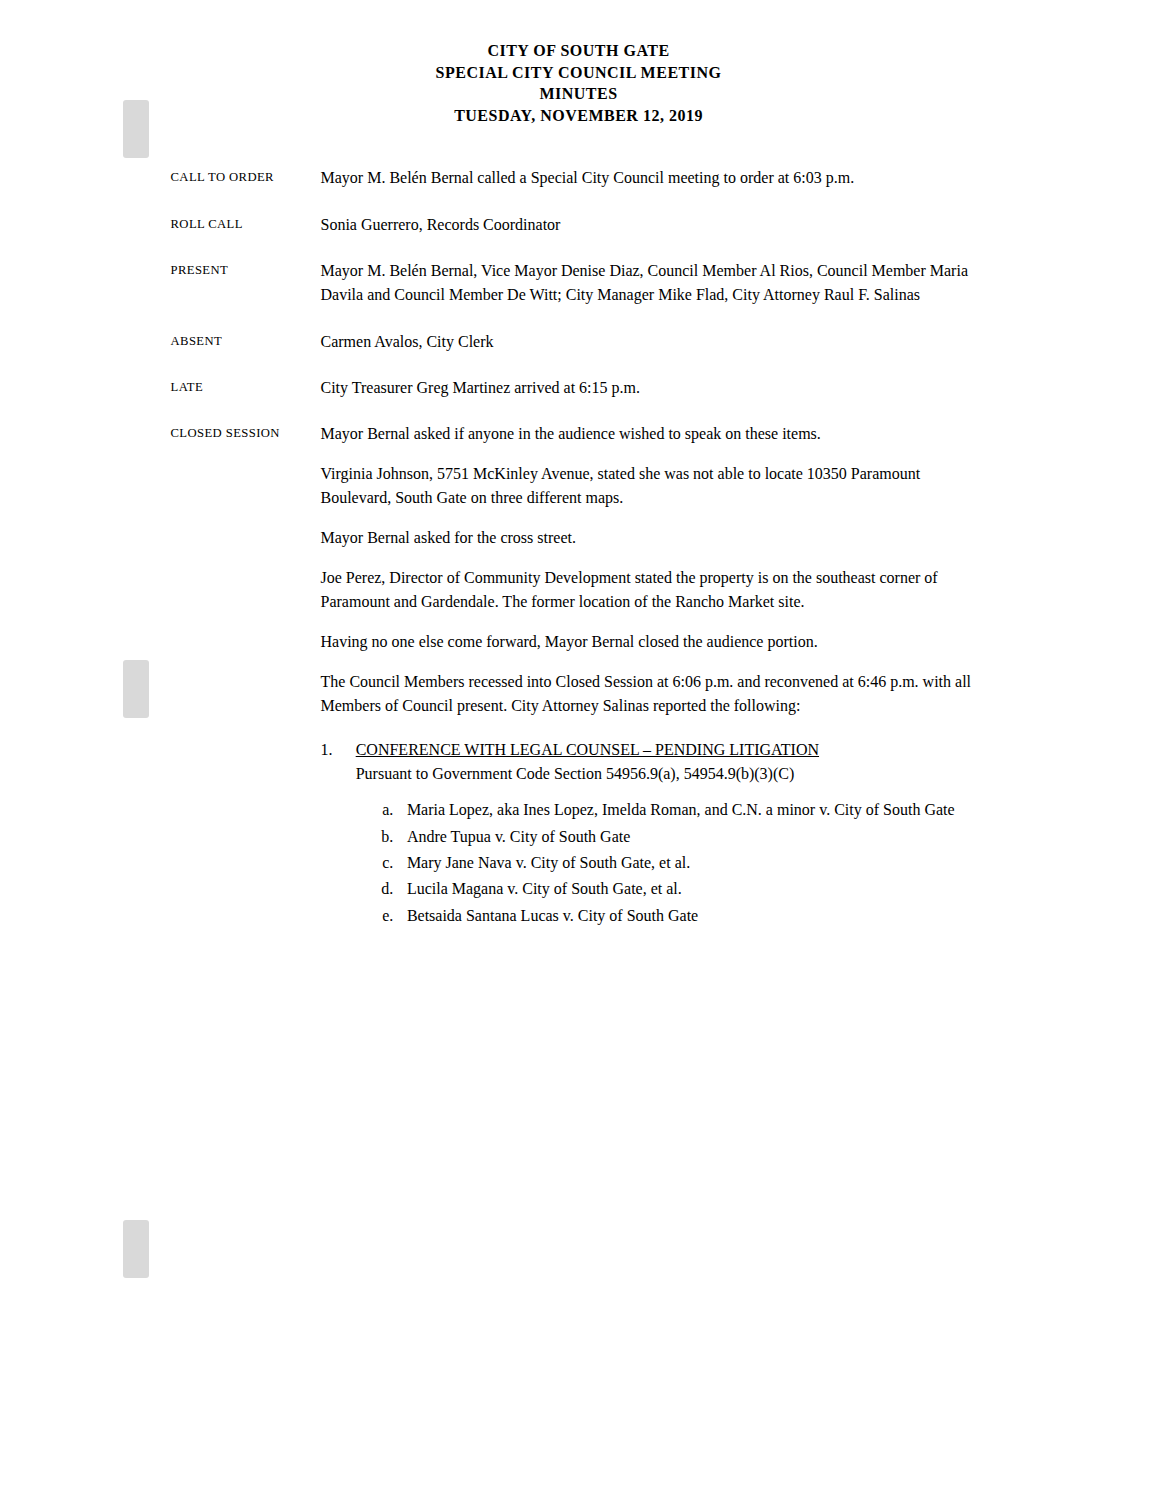CITY OF SOUTH GATE
SPECIAL CITY COUNCIL MEETING
MINUTES
TUESDAY, NOVEMBER 12, 2019
Call to Order
Mayor M. Belén Bernal called a Special City Council meeting to order at 6:03 p.m.
Roll Call
Sonia Guerrero, Records Coordinator
Present
Mayor M. Belén Bernal, Vice Mayor Denise Diaz, Council Member Al Rios, Council Member Maria Davila and Council Member De Witt; City Manager Mike Flad, City Attorney Raul F. Salinas
Absent
Carmen Avalos, City Clerk
Late
City Treasurer Greg Martinez arrived at 6:15 p.m.
Closed Session
Mayor Bernal asked if anyone in the audience wished to speak on these items.
Virginia Johnson, 5751 McKinley Avenue, stated she was not able to locate 10350 Paramount Boulevard, South Gate on three different maps.
Mayor Bernal asked for the cross street.
Joe Perez, Director of Community Development stated the property is on the southeast corner of Paramount and Gardendale. The former location of the Rancho Market site.
Having no one else come forward, Mayor Bernal closed the audience portion.
The Council Members recessed into Closed Session at 6:06 p.m. and reconvened at 6:46 p.m. with all Members of Council present. City Attorney Salinas reported the following:
1.
CONFERENCE WITH LEGAL COUNSEL – PENDING LITIGATION
Pursuant to Government Code Section 54956.9(a), 54954.9(b)(3)(C)
Maria Lopez, aka Ines Lopez, Imelda Roman, and C.N. a minor v. City of South Gate
Andre Tupua v. City of South Gate
Mary Jane Nava v. City of South Gate, et al.
Lucila Magana v. City of South Gate, et al.
Betsaida Santana Lucas v. City of South Gate